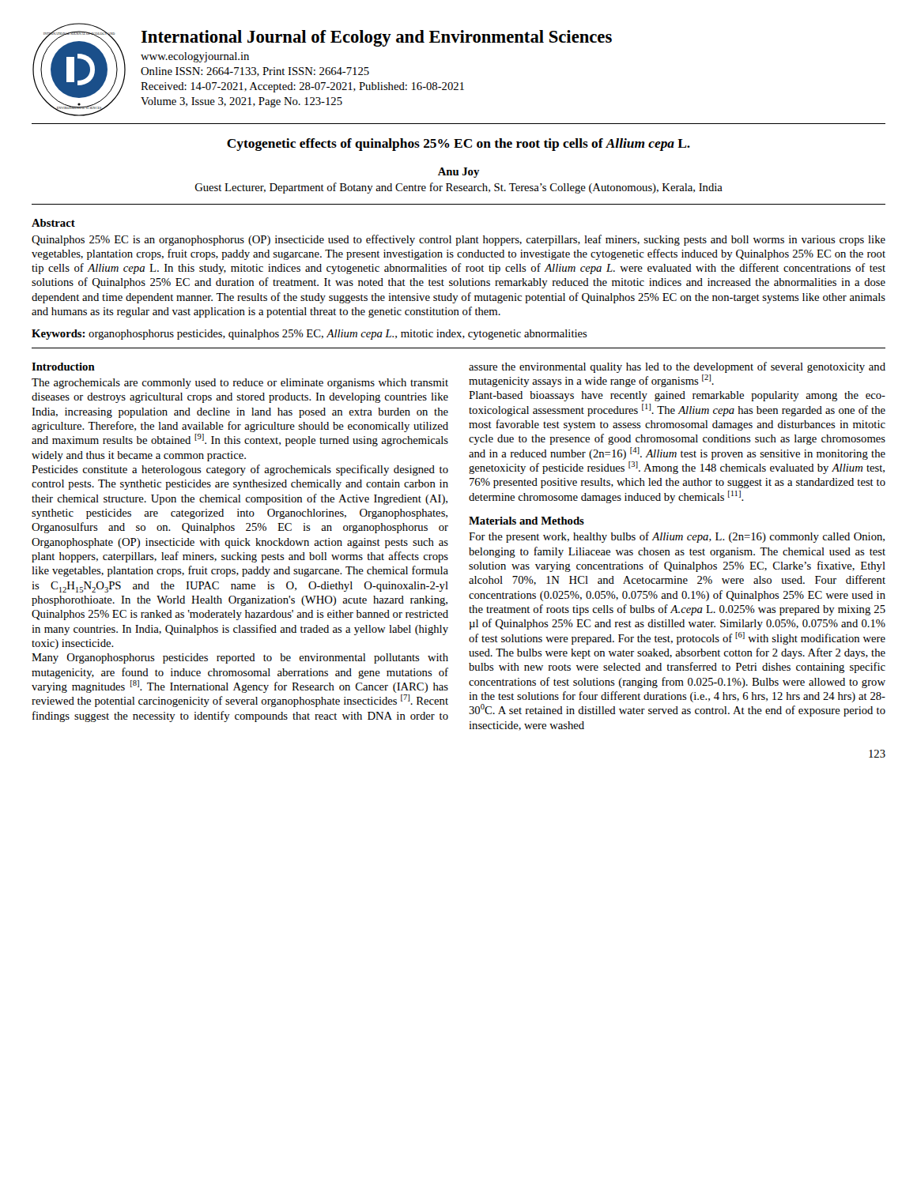INTERNATIONAL JOURNAL OF ECOLOGY AND ENVIRONMENTAL SCIENCES
International Journal of Ecology and Environmental Sciences
www.ecologyjournal.in
Online ISSN: 2664-7133, Print ISSN: 2664-7125
Received: 14-07-2021, Accepted: 28-07-2021, Published: 16-08-2021
Volume 3, Issue 3, 2021, Page No. 123-125
Cytogenetic effects of quinalphos 25% EC on the root tip cells of Allium cepa L.
Anu Joy
Guest Lecturer, Department of Botany and Centre for Research, St. Teresa’s College (Autonomous), Kerala, India
Abstract
Quinalphos 25% EC is an organophosphorus (OP) insecticide used to effectively control plant hoppers, caterpillars, leaf miners, sucking pests and boll worms in various crops like vegetables, plantation crops, fruit crops, paddy and sugarcane. The present investigation is conducted to investigate the cytogenetic effects induced by Quinalphos 25% EC on the root tip cells of Allium cepa L. In this study, mitotic indices and cytogenetic abnormalities of root tip cells of Allium cepa L. were evaluated with the different concentrations of test solutions of Quinalphos 25% EC and duration of treatment. It was noted that the test solutions remarkably reduced the mitotic indices and increased the abnormalities in a dose dependent and time dependent manner. The results of the study suggests the intensive study of mutagenic potential of Quinalphos 25% EC on the non-target systems like other animals and humans as its regular and vast application is a potential threat to the genetic constitution of them.
Keywords: organophosphorus pesticides, quinalphos 25% EC, Allium cepa L., mitotic index, cytogenetic abnormalities
Introduction
The agrochemicals are commonly used to reduce or eliminate organisms which transmit diseases or destroys agricultural crops and stored products. In developing countries like India, increasing population and decline in land has posed an extra burden on the agriculture. Therefore, the land available for agriculture should be economically utilized and maximum results be obtained [9]. In this context, people turned using agrochemicals widely and thus it became a common practice.
Pesticides constitute a heterologous category of agrochemicals specifically designed to control pests. The synthetic pesticides are synthesized chemically and contain carbon in their chemical structure. Upon the chemical composition of the Active Ingredient (AI), synthetic pesticides are categorized into Organochlorines, Organophosphates, Organosulfurs and so on. Quinalphos 25% EC is an organophosphorus or Organophosphate (OP) insecticide with quick knockdown action against pests such as plant hoppers, caterpillars, leaf miners, sucking pests and boll worms that affects crops like vegetables, plantation crops, fruit crops, paddy and sugarcane. The chemical formula is C12H15N2O3PS and the IUPAC name is O, O-diethyl O-quinoxalin-2-yl phosphorothioate. In the World Health Organization's (WHO) acute hazard ranking, Quinalphos 25% EC is ranked as 'moderately hazardous' and is either banned or restricted in many countries. In India, Quinalphos is classified and traded as a yellow label (highly toxic) insecticide.
Many Organophosphorus pesticides reported to be environmental pollutants with mutagenicity, are found to induce chromosomal aberrations and gene mutations of varying magnitudes [8]. The International Agency for Research on Cancer (IARC) has reviewed the potential carcinogenicity of several organophosphate insecticides [7]. Recent findings suggest the necessity to identify compounds that react with DNA in order to assure the environmental quality has led to the development of several genotoxicity and mutagenicity assays in a wide range of organisms [2].
Plant-based bioassays have recently gained remarkable popularity among the eco-toxicological assessment procedures [1]. The Allium cepa has been regarded as one of the most favorable test system to assess chromosomal damages and disturbances in mitotic cycle due to the presence of good chromosomal conditions such as large chromosomes and in a reduced number (2n=16) [4]. Allium test is proven as sensitive in monitoring the genetoxicity of pesticide residues [3]. Among the 148 chemicals evaluated by Allium test, 76% presented positive results, which led the author to suggest it as a standardized test to determine chromosome damages induced by chemicals [11].
Materials and Methods
For the present work, healthy bulbs of Allium cepa, L. (2n=16) commonly called Onion, belonging to family Liliaceae was chosen as test organism. The chemical used as test solution was varying concentrations of Quinalphos 25% EC, Clarke’s fixative, Ethyl alcohol 70%, 1N HCl and Acetocarmine 2% were also used. Four different concentrations (0.025%, 0.05%, 0.075% and 0.1%) of Quinalphos 25% EC were used in the treatment of roots tips cells of bulbs of A.cepa L. 0.025% was prepared by mixing 25 µl of Quinalphos 25% EC and rest as distilled water. Similarly 0.05%, 0.075% and 0.1% of test solutions were prepared. For the test, protocols of [6] with slight modification were used. The bulbs were kept on water soaked, absorbent cotton for 2 days. After 2 days, the bulbs with new roots were selected and transferred to Petri dishes containing specific concentrations of test solutions (ranging from 0.025-0.1%). Bulbs were allowed to grow in the test solutions for four different durations (i.e., 4 hrs, 6 hrs, 12 hrs and 24 hrs) at 28-300C. A set retained in distilled water served as control. At the end of exposure period to insecticide, were washed
123